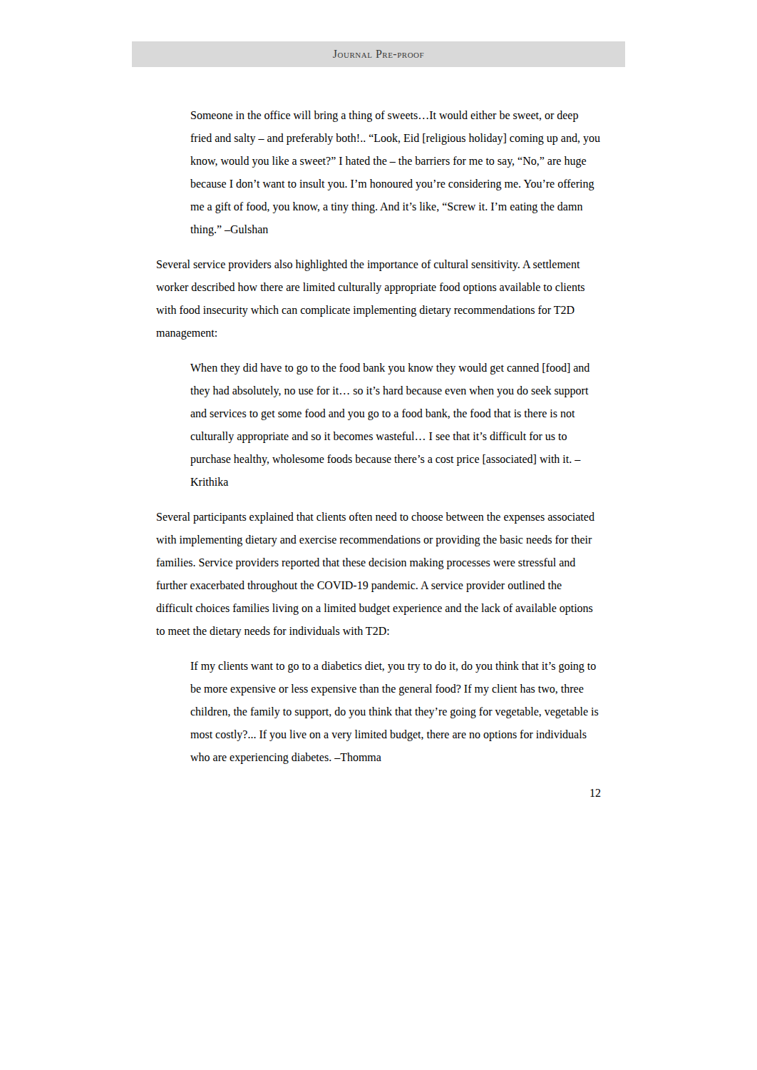Journal Pre-proof
Someone in the office will bring a thing of sweets…It would either be sweet, or deep fried and salty – and preferably both!.. “Look, Eid [religious holiday] coming up and, you know, would you like a sweet?” I hated the – the barriers for me to say, “No,” are huge because I don’t want to insult you. I’m honoured you’re considering me. You’re offering me a gift of food, you know, a tiny thing. And it’s like, “Screw it. I’m eating the damn thing.” –Gulshan
Several service providers also highlighted the importance of cultural sensitivity. A settlement worker described how there are limited culturally appropriate food options available to clients with food insecurity which can complicate implementing dietary recommendations for T2D management:
When they did have to go to the food bank you know they would get canned [food] and they had absolutely, no use for it… so it’s hard because even when you do seek support and services to get some food and you go to a food bank, the food that is there is not culturally appropriate and so it becomes wasteful… I see that it’s difficult for us to purchase healthy, wholesome foods because there’s a cost price [associated] with it. –Krithika
Several participants explained that clients often need to choose between the expenses associated with implementing dietary and exercise recommendations or providing the basic needs for their families. Service providers reported that these decision making processes were stressful and further exacerbated throughout the COVID-19 pandemic. A service provider outlined the difficult choices families living on a limited budget experience and the lack of available options to meet the dietary needs for individuals with T2D:
If my clients want to go to a diabetics diet, you try to do it, do you think that it’s going to be more expensive or less expensive than the general food? If my client has two, three children, the family to support, do you think that they’re going for vegetable, vegetable is most costly?... If you live on a very limited budget, there are no options for individuals who are experiencing diabetes. –Thomma
12